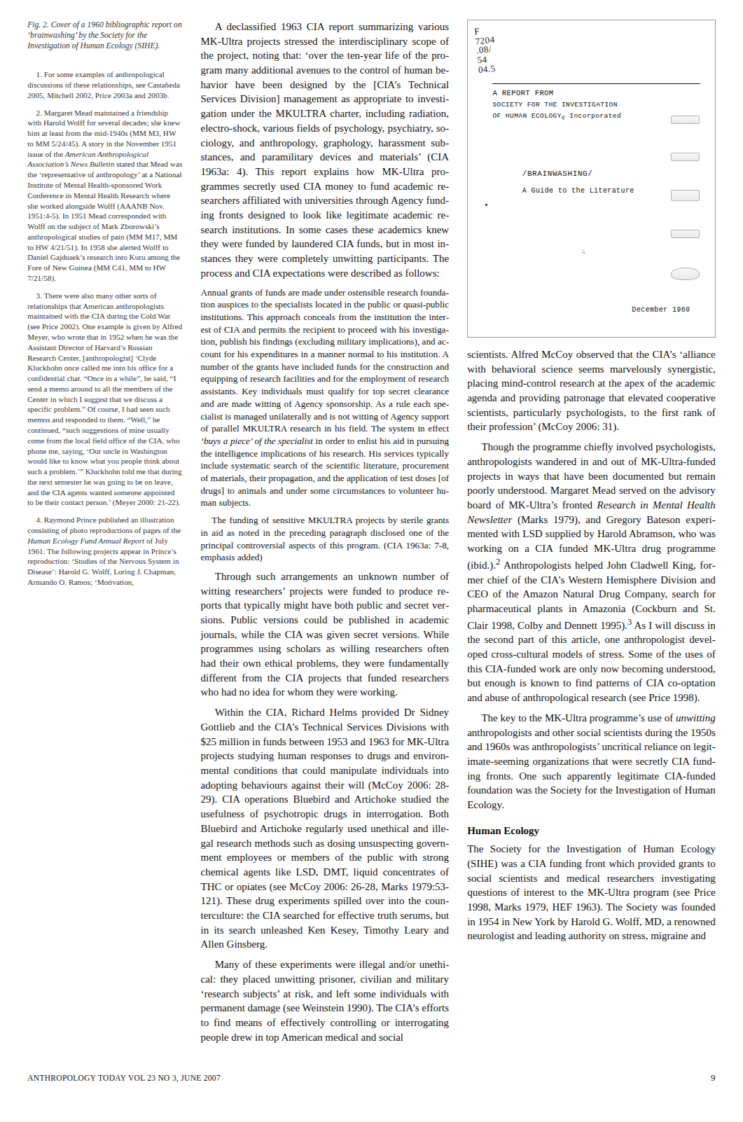Fig. 2. Cover of a 1960 bibliographic report on ‘brainwashing’ by the Society for the Investigation of Human Ecology (SIHE).
For some examples of anthropological discussions of these relationships, see Castañeda 2005, Mitchell 2002, Price 2003a and 2003b.
Margaret Mead maintained a friendship with Harold Wolff for several decades; she knew him at least from the mid-1940s (MM M3, HW to MM 5/24/45). A story in the November 1951 issue of the American Anthropological Association’s News Bulletin stated that Mead was the ‘representative of anthropology’ at a National Institute of Mental Health-sponsored Work Conference in Mental Health Research where she worked alongside Wolff (AAANB Nov. 1951:4-5). In 1951 Mead corresponded with Wolff on the subject of Mark Zborowski’s anthropological studies of pain (MM M17, MM to HW 4/21/51). In 1958 she alerted Wolff to Daniel Gajdusek’s research into Kuru among the Fore of New Guinea (MM C41, MM to HW 7/21/58).
There were also many other sorts of relationships that American anthropologists maintained with the CIA during the Cold War (see Price 2002). One example is given by Alfred Meyer, who wrote that in 1952 when he was the Assistant Director of Harvard’s Russian Research Center, [anthropologist] ‘Clyde Kluckhohn once called me into his office for a confidential chat. “Once in a while”, he said, “I send a memo around to all the members of the Center in which I suggest that we discuss a specific problem.” Of course, I had seen such memos and responded to them. “Well,” he continued, “such suggestions of mine usually come from the local field office of the CIA, who phone me, saying, ‘Our uncle in Washington would like to know what you people think about such a problem.’” Kluckhohn told me that during the next semester he was going to be on leave, and the CIA agents wanted someone appointed to be their contact person.’ (Meyer 2000: 21-22).
Raymond Prince published an illustration consisting of photo reproductions of pages of the Human Ecology Fund Annual Report of July 1961. The following projects appear in Prince’s reproduction: ‘Studies of the Nervous System in Disease’: Harold G. Wolff, Loring J. Chapman, Armando O. Ramos; ‘Motivation,
A declassified 1963 CIA report summarizing various MK-Ultra projects stressed the interdisciplinary scope of the project, noting that: ‘over the ten-year life of the program many additional avenues to the control of human behavior have been designed by the [CIA’s Technical Services Division] management as appropriate to investigation under the MKULTRA charter, including radiation, electro-shock, various fields of psychology, psychiatry, sociology, and anthropology, graphology, harassment substances, and paramilitary devices and materials’ (CIA 1963a: 4). This report explains how MK-Ultra programmes secretly used CIA money to fund academic researchers affiliated with universities through Agency funding fronts designed to look like legitimate academic research institutions. In some cases these academics knew they were funded by laundered CIA funds, but in most instances they were completely unwitting participants. The process and CIA expectations were described as follows:
Annual grants of funds are made under ostensible research foundation auspices to the specialists located in the public or quasi-public institutions. This approach conceals from the institution the interest of CIA and permits the recipient to proceed with his investigation, publish his findings (excluding military implications), and account for his expenditures in a manner normal to his institution. A number of the grants have included funds for the construction and equipping of research facilities and for the employment of research assistants. Key individuals must qualify for top secret clearance and are made witting of Agency sponsorship. As a rule each specialist is managed unilaterally and is not witting of Agency support of parallel MKULTRA research in his field. The system in effect ‘buys a piece’ of the specialist in order to enlist his aid in pursuing the intelligence implications of his research. His services typically include systematic search of the scientific literature, procurement of materials, their propagation, and the application of test doses [of drugs] to animals and under some circumstances to volunteer human subjects.
The funding of sensitive MKULTRA projects by sterile grants in aid as noted in the preceding paragraph disclosed one of the principal controversial aspects of this program. (CIA 1963a: 7-8, emphasis added)
Through such arrangements an unknown number of witting researchers’ projects were funded to produce reports that typically might have both public and secret versions. Public versions could be published in academic journals, while the CIA was given secret versions. While programmes using scholars as willing researchers often had their own ethical problems, they were fundamentally different from the CIA projects that funded researchers who had no idea for whom they were working.
Within the CIA, Richard Helms provided Dr Sidney Gottlieb and the CIA’s Technical Services Divisions with $25 million in funds between 1953 and 1963 for MK-Ultra projects studying human responses to drugs and environmental conditions that could manipulate individuals into adopting behaviours against their will (McCoy 2006: 28-29). CIA operations Bluebird and Artichoke studied the usefulness of psychotropic drugs in interrogation. Both Bluebird and Artichoke regularly used unethical and illegal research methods such as dosing unsuspecting government employees or members of the public with strong chemical agents like LSD, DMT, liquid concentrates of THC or opiates (see McCoy 2006: 26-28, Marks 1979:53-121). These drug experiments spilled over into the counterculture: the CIA searched for effective truth serums, but in its search unleashed Ken Kesey, Timothy Leary and Allen Ginsberg.
Many of these experiments were illegal and/or unethical: they placed unwitting prisoner, civilian and military ‘research subjects’ at risk, and left some individuals with permanent damage (see Weinstein 1990). The CIA’s efforts to find means of effectively controlling or interrogating people drew in top American medical and social
F
7204
.08/
54
04.5
A REPORT FROM
SOCIETY FOR THE INVESTIGATION
OF HUMAN ECOLOGY© Incorporated
/BRAINWASHING/
A Guide to the Literature
∴
December 1960
scientists. Alfred McCoy observed that the CIA’s ‘alliance with behavioral science seems marvelously synergistic, placing mind-control research at the apex of the academic agenda and providing patronage that elevated cooperative scientists, particularly psychologists, to the first rank of their profession’ (McCoy 2006: 31).
Though the programme chiefly involved psychologists, anthropologists wandered in and out of MK-Ultra-funded projects in ways that have been documented but remain poorly understood. Margaret Mead served on the advisory board of MK-Ultra’s fronted Research in Mental Health Newsletter (Marks 1979), and Gregory Bateson experimented with LSD supplied by Harold Abramson, who was working on a CIA funded MK-Ultra drug programme (ibid.).2 Anthropologists helped John Cladwell King, former chief of the CIA’s Western Hemisphere Division and CEO of the Amazon Natural Drug Company, search for pharmaceutical plants in Amazonia (Cockburn and St. Clair 1998, Colby and Dennett 1995).3 As I will discuss in the second part of this article, one anthropologist developed cross-cultural models of stress. Some of the uses of this CIA-funded work are only now becoming understood, but enough is known to find patterns of CIA co-optation and abuse of anthropological research (see Price 1998).
The key to the MK-Ultra programme’s use of unwitting anthropologists and other social scientists during the 1950s and 1960s was anthropologists’ uncritical reliance on legitimate-seeming organizations that were secretly CIA funding fronts. One such apparently legitimate CIA-funded foundation was the Society for the Investigation of Human Ecology.
Human Ecology
The Society for the Investigation of Human Ecology (SIHE) was a CIA funding front which provided grants to social scientists and medical researchers investigating questions of interest to the MK-Ultra program (see Price 1998, Marks 1979, HEF 1963). The Society was founded in 1954 in New York by Harold G. Wolff, MD, a renowned neurologist and leading authority on stress, migraine and
Anthropology Today Vol 23 No 3, June 2007
9